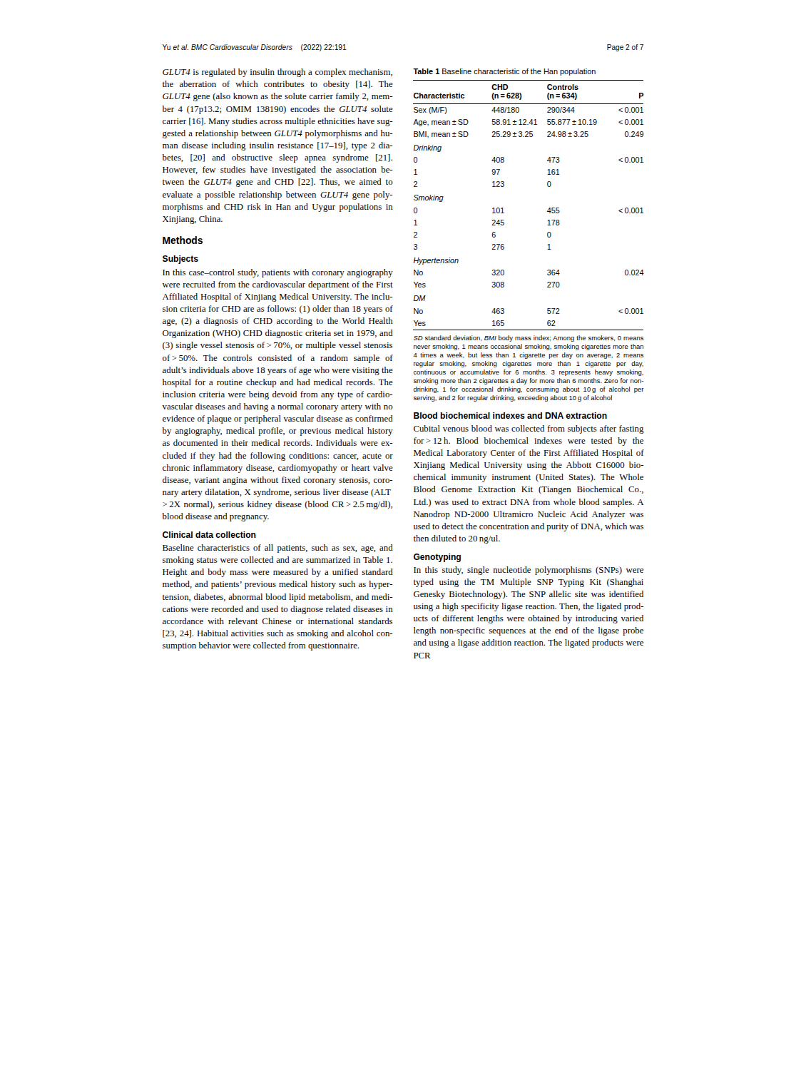Yu et al. BMC Cardiovascular Disorders (2022) 22:191
Page 2 of 7
GLUT4 is regulated by insulin through a complex mechanism, the aberration of which contributes to obesity [14]. The GLUT4 gene (also known as the solute carrier family 2, member 4 (17p13.2; OMIM 138190) encodes the GLUT4 solute carrier [16]. Many studies across multiple ethnicities have suggested a relationship between GLUT4 polymorphisms and human disease including insulin resistance [17–19], type 2 diabetes, [20] and obstructive sleep apnea syndrome [21]. However, few studies have investigated the association between the GLUT4 gene and CHD [22]. Thus, we aimed to evaluate a possible relationship between GLUT4 gene polymorphisms and CHD risk in Han and Uygur populations in Xinjiang, China.
Methods
Subjects
In this case–control study, patients with coronary angiography were recruited from the cardiovascular department of the First Affiliated Hospital of Xinjiang Medical University. The inclusion criteria for CHD are as follows: (1) older than 18 years of age, (2) a diagnosis of CHD according to the World Health Organization (WHO) CHD diagnostic criteria set in 1979, and (3) single vessel stenosis of > 70%, or multiple vessel stenosis of > 50%. The controls consisted of a random sample of adult’s individuals above 18 years of age who were visiting the hospital for a routine checkup and had medical records. The inclusion criteria were being devoid from any type of cardiovascular diseases and having a normal coronary artery with no evidence of plaque or peripheral vascular disease as confirmed by angiography, medical profile, or previous medical history as documented in their medical records. Individuals were excluded if they had the following conditions: cancer, acute or chronic inflammatory disease, cardiomyopathy or heart valve disease, variant angina without fixed coronary stenosis, coronary artery dilatation, X syndrome, serious liver disease (ALT > 2X normal), serious kidney disease (blood CR > 2.5 mg/dl), blood disease and pregnancy.
Clinical data collection
Baseline characteristics of all patients, such as sex, age, and smoking status were collected and are summarized in Table 1. Height and body mass were measured by a unified standard method, and patients’ previous medical history such as hypertension, diabetes, abnormal blood lipid metabolism, and medications were recorded and used to diagnose related diseases in accordance with relevant Chinese or international standards [23, 24]. Habitual activities such as smoking and alcohol consumption behavior were collected from questionnaire.
Table 1 Baseline characteristic of the Han population
| Characteristic | CHD (n = 628) | Controls (n = 634) | P |
| --- | --- | --- | --- |
| Sex (M/F) | 448/180 | 290/344 | < 0.001 |
| Age, mean ± SD | 58.91 ± 12.41 | 55.877 ± 10.19 | < 0.001 |
| BMI, mean ± SD | 25.29 ± 3.25 | 24.98 ± 3.25 | 0.249 |
| Drinking |
| 0 | 408 | 473 | < 0.001 |
| 1 | 97 | 161 | |
| 2 | 123 | 0 | |
| Smoking |
| 0 | 101 | 455 | < 0.001 |
| 1 | 245 | 178 | |
| 2 | 6 | 0 | |
| 3 | 276 | 1 | |
| Hypertension |
| No | 320 | 364 | 0.024 |
| Yes | 308 | 270 | |
| DM |
| No | 463 | 572 | < 0.001 |
| Yes | 165 | 62 | |
SD standard deviation, BMI body mass index; Among the smokers, 0 means never smoking, 1 means occasional smoking, smoking cigarettes more than 4 times a week, but less than 1 cigarette per day on average, 2 means regular smoking, smoking cigarettes more than 1 cigarette per day, continuous or accumulative for 6 months. 3 represents heavy smoking, smoking more than 2 cigarettes a day for more than 6 months. Zero for non-drinking, 1 for occasional drinking, consuming about 10 g of alcohol per serving, and 2 for regular drinking, exceeding about 10 g of alcohol
Blood biochemical indexes and DNA extraction
Cubital venous blood was collected from subjects after fasting for > 12 h. Blood biochemical indexes were tested by the Medical Laboratory Center of the First Affiliated Hospital of Xinjiang Medical University using the Abbott C16000 biochemical immunity instrument (United States). The Whole Blood Genome Extraction Kit (Tiangen Biochemical Co., Ltd.) was used to extract DNA from whole blood samples. A Nanodrop ND-2000 Ultramicro Nucleic Acid Analyzer was used to detect the concentration and purity of DNA, which was then diluted to 20 ng/ul.
Genotyping
In this study, single nucleotide polymorphisms (SNPs) were typed using the TM Multiple SNP Typing Kit (Shanghai Genesky Biotechnology). The SNP allelic site was identified using a high specificity ligase reaction. Then, the ligated products of different lengths were obtained by introducing varied length non-specific sequences at the end of the ligase probe and using a ligase addition reaction. The ligated products were PCR